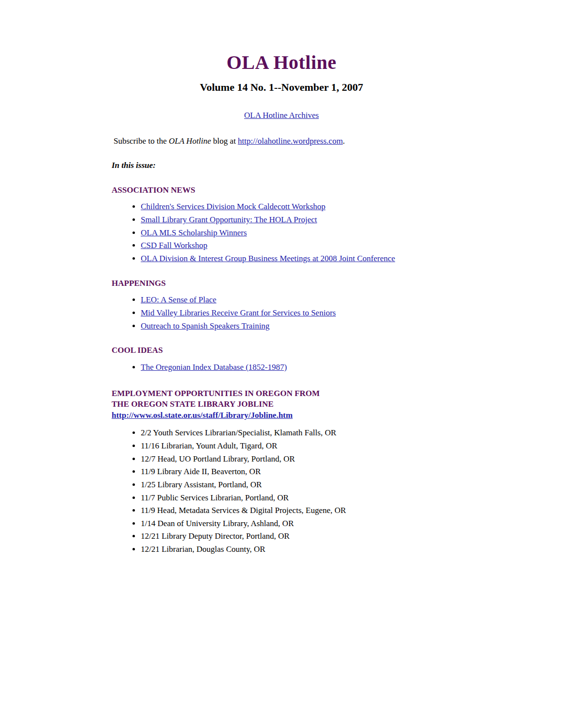OLA Hotline
Volume 14 No. 1--November 1, 2007
OLA Hotline Archives
Subscribe to the OLA Hotline blog at http://olahotline.wordpress.com.
In this issue:
Association News
Children's Services Division Mock Caldecott Workshop
Small Library Grant Opportunity: The HOLA Project
OLA MLS Scholarship Winners
CSD Fall Workshop
OLA Division & Interest Group Business Meetings at 2008 Joint Conference
Happenings
LEO: A Sense of Place
Mid Valley Libraries Receive Grant for Services to Seniors
Outreach to Spanish Speakers Training
Cool Ideas
The Oregonian Index Database (1852-1987)
EMPLOYMENT OPPORTUNITIES IN OREGON FROM
THE OREGON STATE LIBRARY JOBLINE
http://www.osl.state.or.us/staff/Library/Jobline.htm
2/2 Youth Services Librarian/Specialist, Klamath Falls, OR
11/16 Librarian, Yount Adult, Tigard, OR
12/7 Head, UO Portland Library, Portland, OR
11/9 Library Aide II, Beaverton, OR
1/25 Library Assistant, Portland, OR
11/7 Public Services Librarian, Portland, OR
11/9 Head, Metadata Services & Digital Projects, Eugene, OR
1/14 Dean of University Library, Ashland, OR
12/21 Library Deputy Director, Portland, OR
12/21 Librarian, Douglas County, OR